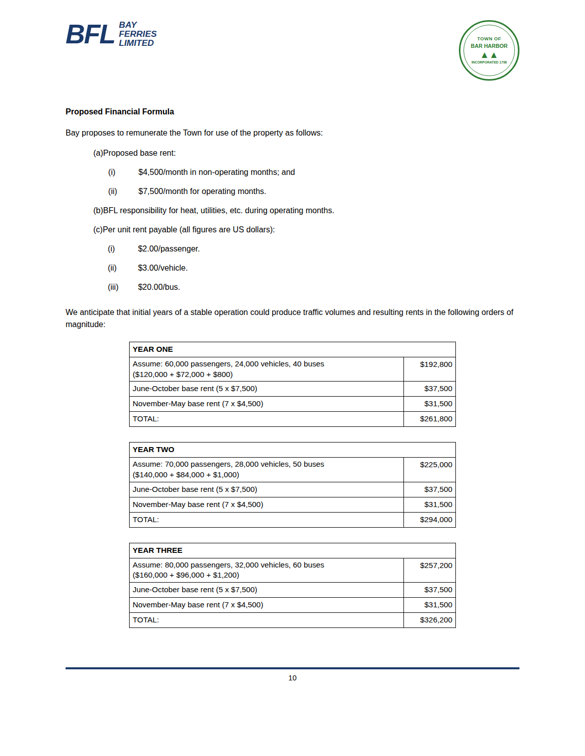BFL
Bay
Ferries
Limited
TOWN OF
BAR HARBOR
▲▲
INCORPORATED 1796
Proposed Financial Formula
Bay proposes to remunerate the Town for use of the property as follows:
(a)
Proposed base rent:
(i)
$4,500/month in non-operating months; and
(ii)
$7,500/month for operating months.
(b)
BFL responsibility for heat, utilities, etc. during operating months.
(c)
Per unit rent payable (all figures are US dollars):
(i)
$2.00/passenger.
(ii)
$3.00/vehicle.
(iii)
$20.00/bus.
We anticipate that initial years of a stable operation could produce traffic volumes and resulting rents in the following orders of magnitude:
| YEAR ONE |
| --- |
| Assume: 60,000 passengers, 24,000 vehicles, 40 buses ($120,000 + $72,000 + $800) | $192,800 |
| June-October base rent (5 x $7,500) | $37,500 |
| November-May base rent (7 x $4,500) | $31,500 |
| TOTAL: | $261,800 |
| YEAR TWO |
| --- |
| Assume: 70,000 passengers, 28,000 vehicles, 50 buses ($140,000 + $84,000 + $1,000) | $225,000 |
| June-October base rent (5 x $7,500) | $37,500 |
| November-May base rent (7 x $4,500) | $31,500 |
| TOTAL: | $294,000 |
| YEAR THREE |
| --- |
| Assume: 80,000 passengers, 32,000 vehicles, 60 buses ($160,000 + $96,000 + $1,200) | $257,200 |
| June-October base rent (5 x $7,500) | $37,500 |
| November-May base rent (7 x $4,500) | $31,500 |
| TOTAL: | $326,200 |
10